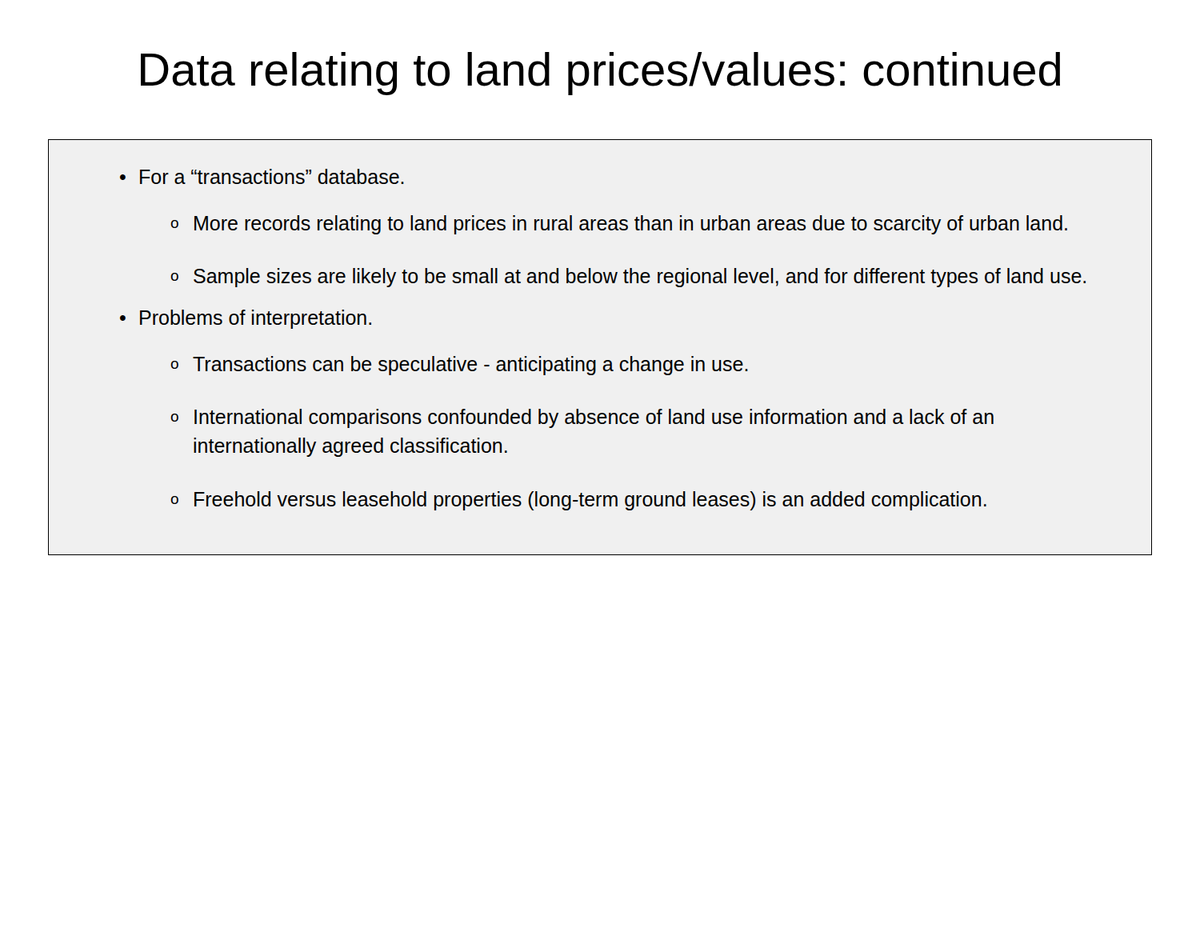Data relating to land prices/values: continued
For a “transactions” database.
More records relating to land prices in rural areas than in urban areas due to scarcity of urban land.
Sample sizes are likely to be small at and below the regional level, and for different types of land use.
Problems of interpretation.
Transactions can be speculative - anticipating a change in use.
International comparisons confounded by absence of land use information and a lack of an internationally agreed classification.
Freehold versus leasehold properties (long-term ground leases) is an added complication.